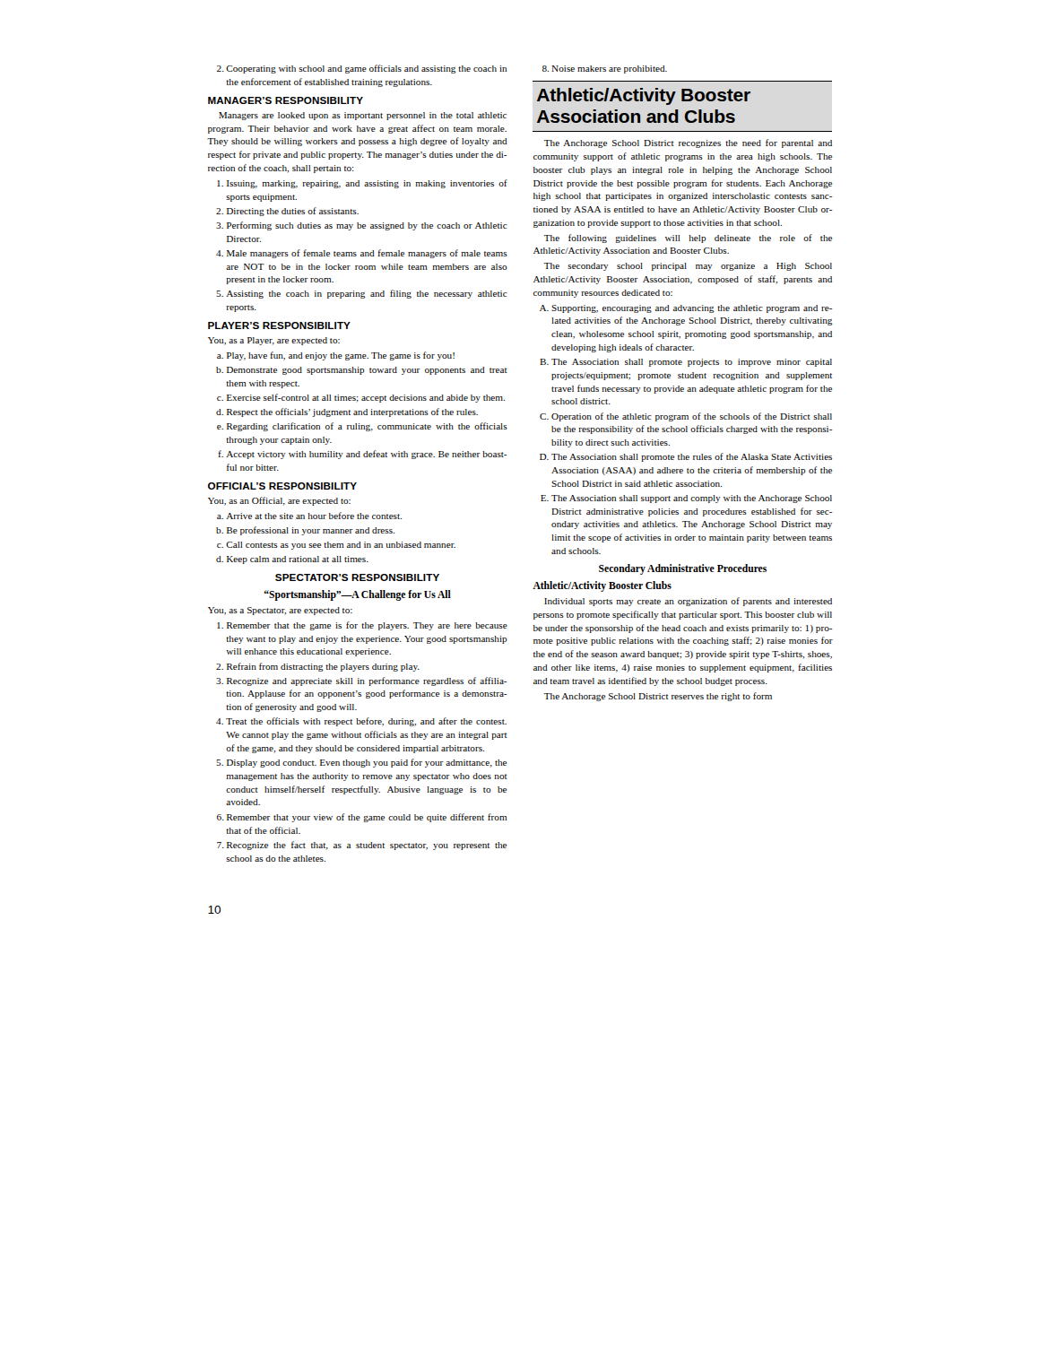Cooperating with school and game officials and assisting the coach in the enforcement of established training regulations.
Manager’s Responsibility
Managers are looked upon as important personnel in the total athletic program. Their behavior and work have a great affect on team morale. They should be willing workers and possess a high degree of loyalty and respect for private and public property. The manager’s duties under the direction of the coach, shall pertain to:
Issuing, marking, repairing, and assisting in making inventories of sports equipment.
Directing the duties of assistants.
Performing such duties as may be assigned by the coach or Athletic Director.
Male managers of female teams and female managers of male teams are NOT to be in the locker room while team members are also present in the locker room.
Assisting the coach in preparing and filing the necessary athletic reports.
Player’s Responsibility
You, as a Player, are expected to:
Play, have fun, and enjoy the game. The game is for you!
Demonstrate good sportsmanship toward your opponents and treat them with respect.
Exercise self-control at all times; accept decisions and abide by them.
Respect the officials’ judgment and interpretations of the rules.
Regarding clarification of a ruling, communicate with the officials through your captain only.
Accept victory with humility and defeat with grace. Be neither boastful nor bitter.
Official’s Responsibility
You, as an Official, are expected to:
Arrive at the site an hour before the contest.
Be professional in your manner and dress.
Call contests as you see them and in an unbiased manner.
Keep calm and rational at all times.
Spectator’s Responsibility
“Sportsmanship”—A Challenge for Us All
You, as a Spectator, are expected to:
Remember that the game is for the players. They are here because they want to play and enjoy the experience. Your good sportsmanship will enhance this educational experience.
Refrain from distracting the players during play.
Recognize and appreciate skill in performance regardless of affiliation. Applause for an opponent’s good performance is a demonstration of generosity and good will.
Treat the officials with respect before, during, and after the contest. We cannot play the game without officials as they are an integral part of the game, and they should be considered impartial arbitrators.
Display good conduct. Even though you paid for your admittance, the management has the authority to remove any spectator who does not conduct himself/herself respectfully. Abusive language is to be avoided.
Remember that your view of the game could be quite different from that of the official.
Recognize the fact that, as a student spectator, you represent the school as do the athletes.
Noise makers are prohibited.
Athletic/Activity Booster
Association and Clubs
The Anchorage School District recognizes the need for parental and community support of athletic programs in the area high schools. The booster club plays an integral role in helping the Anchorage School District provide the best possible program for students. Each Anchorage high school that participates in organized interscholastic contests sanctioned by ASAA is entitled to have an Athletic/Activity Booster Club organization to provide support to those activities in that school.
The following guidelines will help delineate the role of the Athletic/Activity Association and Booster Clubs.
The secondary school principal may organize a High School Athletic/Activity Booster Association, composed of staff, parents and community resources dedicated to:
Supporting, encouraging and advancing the athletic program and related activities of the Anchorage School District, thereby cultivating clean, wholesome school spirit, promoting good sportsmanship, and developing high ideals of character.
The Association shall promote projects to improve minor capital projects/equipment; promote student recognition and supplement travel funds necessary to provide an adequate athletic program for the school district.
Operation of the athletic program of the schools of the District shall be the responsibility of the school officials charged with the responsibility to direct such activities.
The Association shall promote the rules of the Alaska State Activities Association (ASAA) and adhere to the criteria of membership of the School District in said athletic association.
The Association shall support and comply with the Anchorage School District administrative policies and procedures established for secondary activities and athletics. The Anchorage School District may limit the scope of activities in order to maintain parity between teams and schools.
Secondary Administrative Procedures
Athletic/Activity Booster Clubs
Individual sports may create an organization of parents and interested persons to promote specifically that particular sport. This booster club will be under the sponsorship of the head coach and exists primarily to: 1) promote positive public relations with the coaching staff; 2) raise monies for the end of the season award banquet; 3) provide spirit type T-shirts, shoes, and other like items, 4) raise monies to supplement equipment, facilities and team travel as identified by the school budget process.
The Anchorage School District reserves the right to form
10